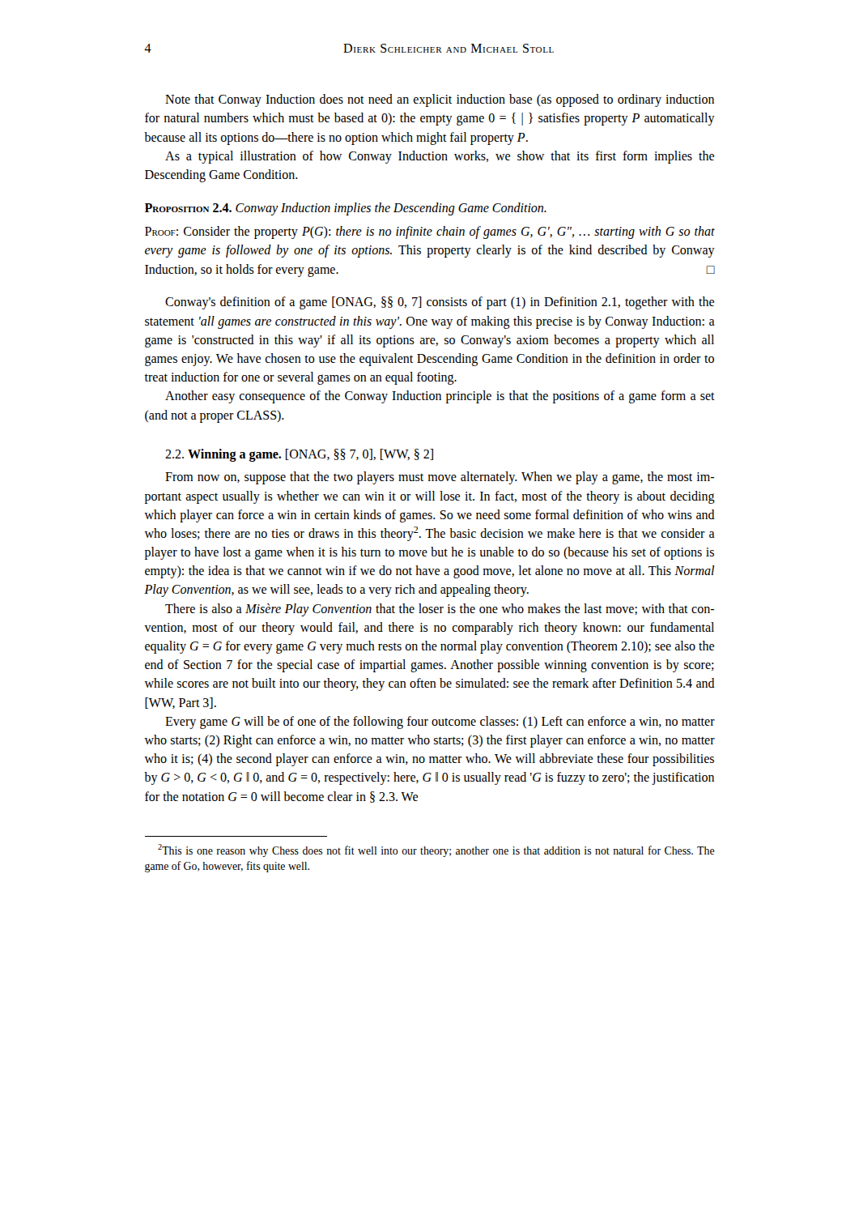4 Dierk Schleicher and Michael Stoll
Note that Conway Induction does not need an explicit induction base (as opposed to ordinary induction for natural numbers which must be based at 0): the empty game 0 = { | } satisfies property P automatically because all its options do—there is no option which might fail property P.
As a typical illustration of how Conway Induction works, we show that its first form implies the Descending Game Condition.
Proposition 2.4. Conway Induction implies the Descending Game Condition.
Proof: Consider the property P(G): there is no infinite chain of games G, G′, G″, … starting with G so that every game is followed by one of its options. This property clearly is of the kind described by Conway Induction, so it holds for every game. □
Conway's definition of a game [ONAG, §§ 0, 7] consists of part (1) in Definition 2.1, together with the statement 'all games are constructed in this way'. One way of making this precise is by Conway Induction: a game is 'constructed in this way' if all its options are, so Conway's axiom becomes a property which all games enjoy. We have chosen to use the equivalent Descending Game Condition in the definition in order to treat induction for one or several games on an equal footing.
Another easy consequence of the Conway Induction principle is that the positions of a game form a set (and not a proper CLASS).
2.2. Winning a game. [ONAG, §§ 7, 0], [WW, § 2]
From now on, suppose that the two players must move alternately. When we play a game, the most important aspect usually is whether we can win it or will lose it. In fact, most of the theory is about deciding which player can force a win in certain kinds of games. So we need some formal definition of who wins and who loses; there are no ties or draws in this theory2. The basic decision we make here is that we consider a player to have lost a game when it is his turn to move but he is unable to do so (because his set of options is empty): the idea is that we cannot win if we do not have a good move, let alone no move at all. This Normal Play Convention, as we will see, leads to a very rich and appealing theory.
There is also a Misère Play Convention that the loser is the one who makes the last move; with that convention, most of our theory would fail, and there is no comparably rich theory known: our fundamental equality G = G for every game G very much rests on the normal play convention (Theorem 2.10); see also the end of Section 7 for the special case of impartial games. Another possible winning convention is by score; while scores are not built into our theory, they can often be simulated: see the remark after Definition 5.4 and [WW, Part 3].
Every game G will be of one of the following four outcome classes: (1) Left can enforce a win, no matter who starts; (2) Right can enforce a win, no matter who starts; (3) the first player can enforce a win, no matter who it is; (4) the second player can enforce a win, no matter who. We will abbreviate these four possibilities by G > 0, G < 0, G ‖ 0, and G = 0, respectively: here, G ‖ 0 is usually read 'G is fuzzy to zero'; the justification for the notation G = 0 will become clear in § 2.3. We
2This is one reason why Chess does not fit well into our theory; another one is that addition is not natural for Chess. The game of Go, however, fits quite well.